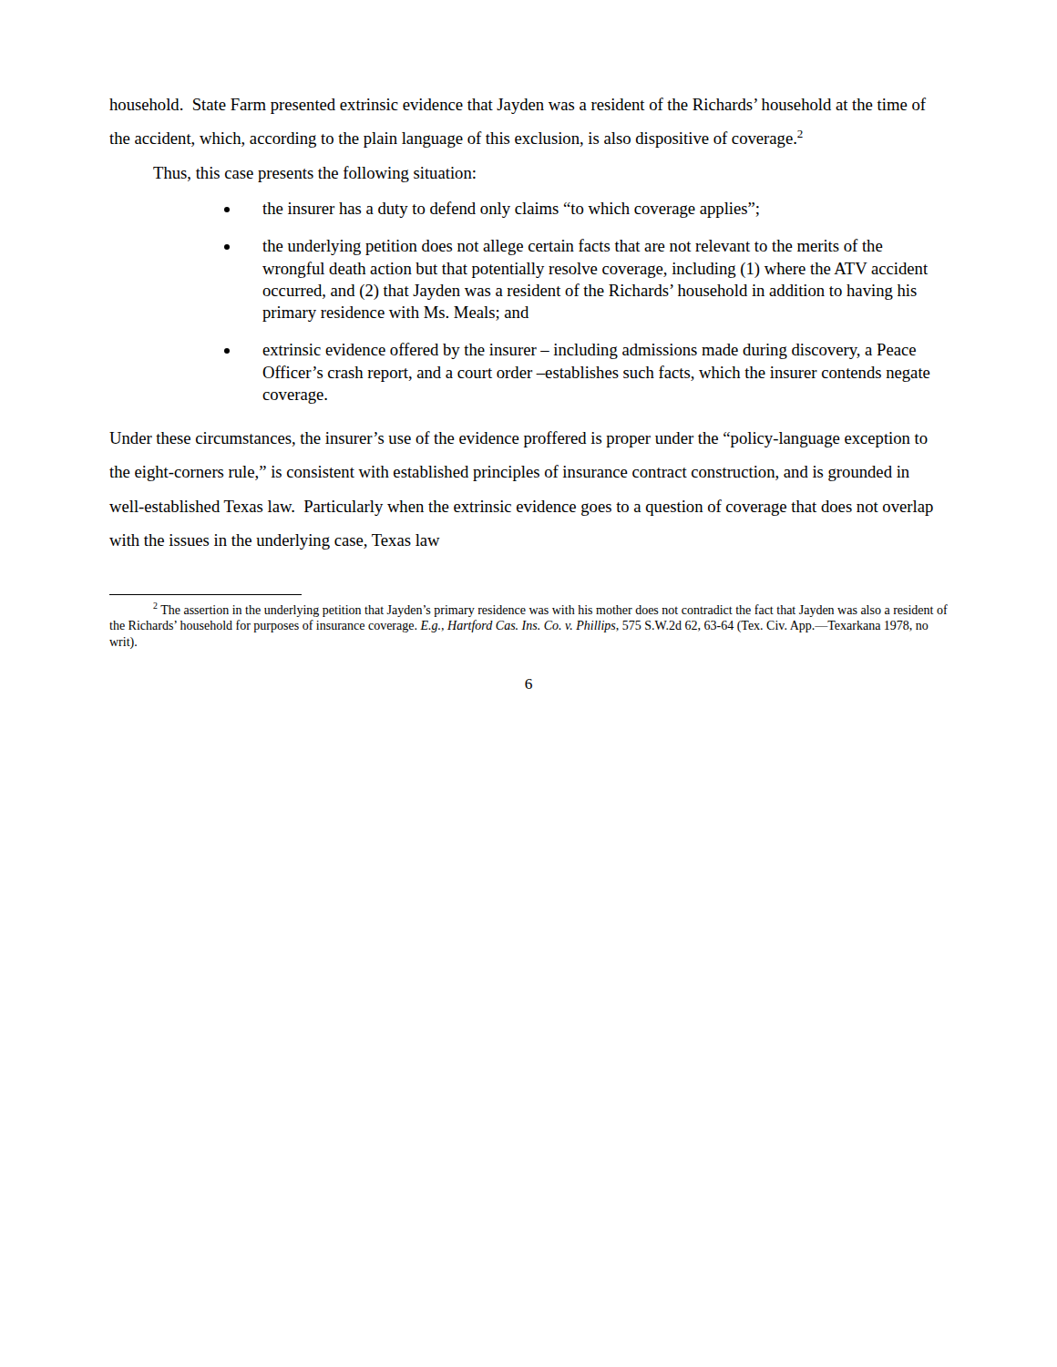household. State Farm presented extrinsic evidence that Jayden was a resident of the Richards’ household at the time of the accident, which, according to the plain language of this exclusion, is also dispositive of coverage.2
Thus, this case presents the following situation:
the insurer has a duty to defend only claims “to which coverage applies”;
the underlying petition does not allege certain facts that are not relevant to the merits of the wrongful death action but that potentially resolve coverage, including (1) where the ATV accident occurred, and (2) that Jayden was a resident of the Richards’ household in addition to having his primary residence with Ms. Meals; and
extrinsic evidence offered by the insurer – including admissions made during discovery, a Peace Officer’s crash report, and a court order –establishes such facts, which the insurer contends negate coverage.
Under these circumstances, the insurer’s use of the evidence proffered is proper under the “policy-language exception to the eight-corners rule,” is consistent with established principles of insurance contract construction, and is grounded in well-established Texas law. Particularly when the extrinsic evidence goes to a question of coverage that does not overlap with the issues in the underlying case, Texas law
2 The assertion in the underlying petition that Jayden’s primary residence was with his mother does not contradict the fact that Jayden was also a resident of the Richards’ household for purposes of insurance coverage. E.g., Hartford Cas. Ins. Co. v. Phillips, 575 S.W.2d 62, 63-64 (Tex. Civ. App.—Texarkana 1978, no writ).
6